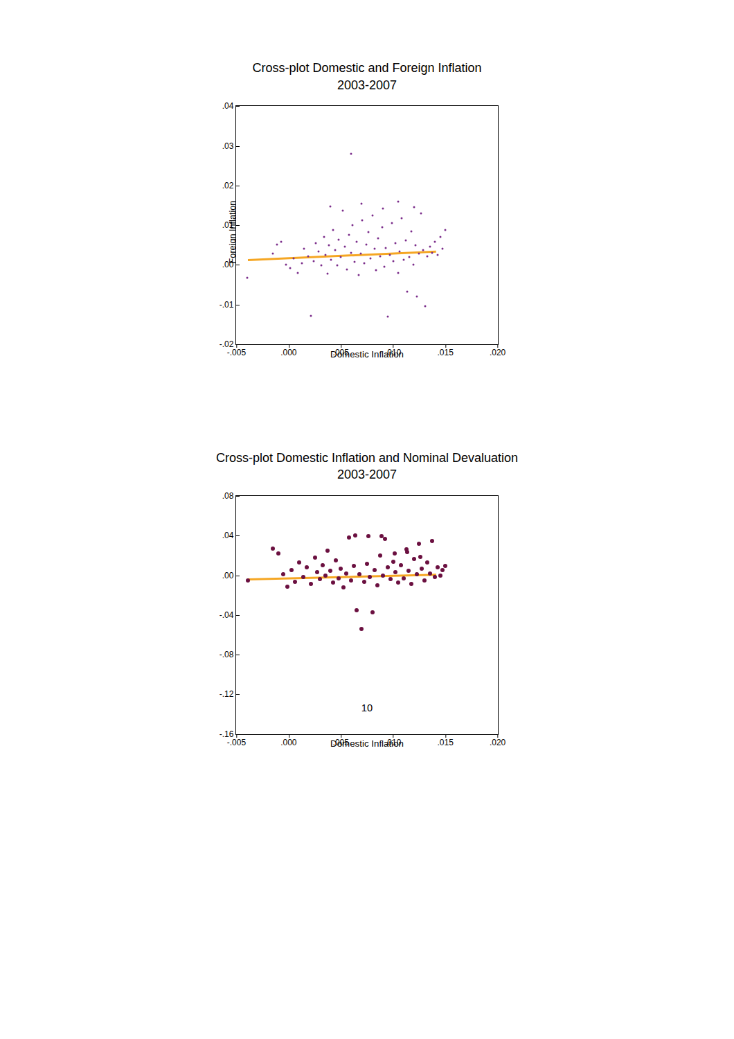Cross-plot Domestic and Foreign Inflation
2003-2007
Foreign Inflation
.04 .03 .02 .01 .00 -.01 -.02 -.005 .000 .005 .010 .015 .020
Domestic Inflation
Cross-plot Domestic Inflation and Nominal Devaluation
2003-2007
Nominal Devaluation
.08 .04 .00 -.04 -.08 -.12 -.16 -.005 .000 .005 .010 .015 .020
Domestic Inflation
10